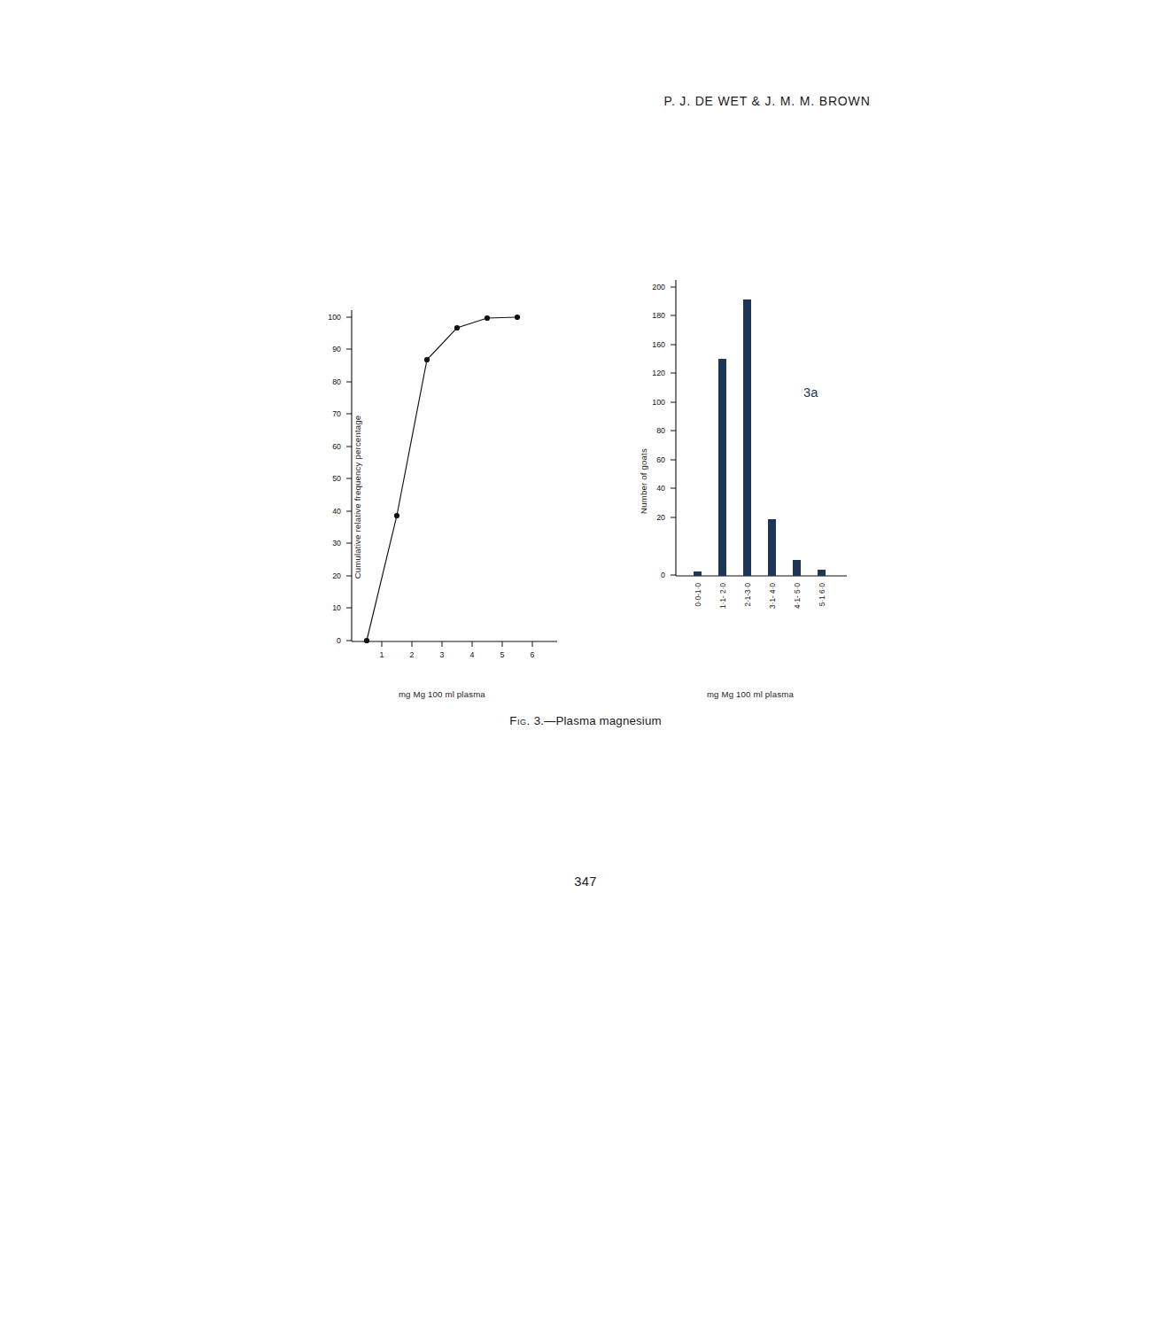P. J. DE WET & J. M. M. BROWN
Cumulative relative frequency percentage
100 90 80 70 60 50 40 30 20 10 0 1 2 3 4 5 6
mg Mg 100 ml plasma
Number of goats
200 180 160 120 100 80 60 40 20 0 3a 0·0-1·0 1·1- 2·0 2·1-3·0 3·1- 4·0 4·1- 5·0 5·1 6·0
mg Mg 100 ml plasma
Fig. 3.—Plasma magnesium
347